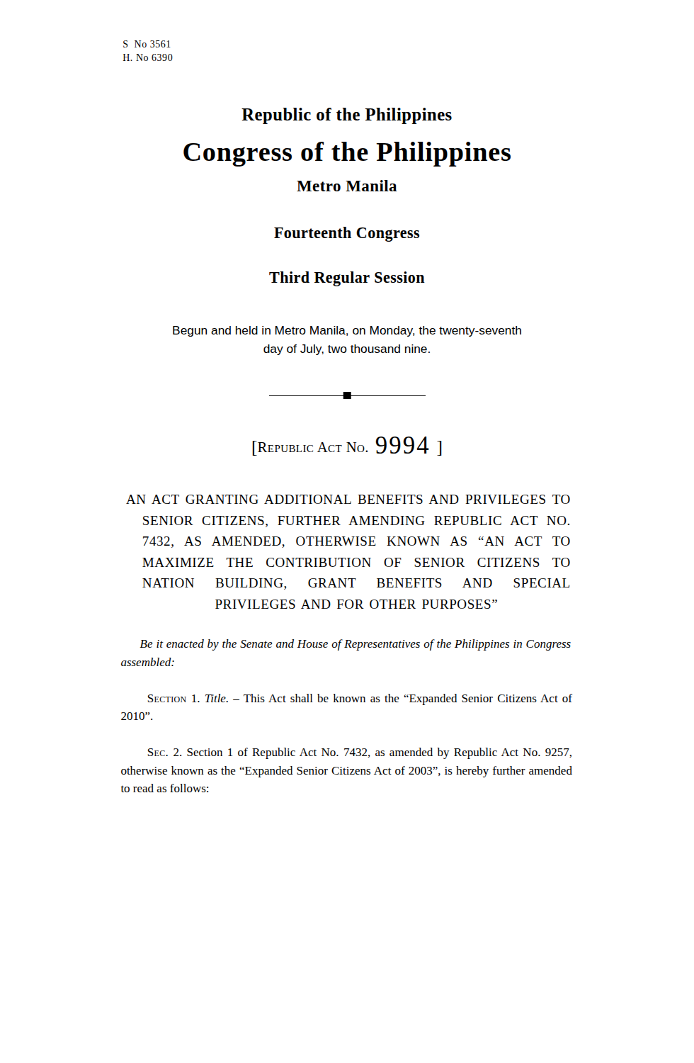S No 3561
H. No 6390
Republic of the Philippines
Congress of the Philippines
Metro Manila
Fourteenth Congress
Third Regular Session
Begun and held in Metro Manila, on Monday, the twenty-seventh
day of July, two thousand nine.
[Republic Act No. 9994]
AN ACT GRANTING ADDITIONAL BENEFITS AND PRIVILEGES TO SENIOR CITIZENS, FURTHER AMENDING REPUBLIC ACT NO. 7432, AS AMENDED, OTHERWISE KNOWN AS “AN ACT TO MAXIMIZE THE CONTRIBUTION OF SENIOR CITIZENS TO NATION BUILDING, GRANT BENEFITS AND SPECIAL PRIVILEGES AND FOR OTHER PURPOSES”
Be it enacted by the Senate and House of Representatives of the Philippines in Congress assembled:
Section 1. Title. – This Act shall be known as the “Expanded Senior Citizens Act of 2010”.
Sec. 2. Section 1 of Republic Act No. 7432, as amended by Republic Act No. 9257, otherwise known as the “Expanded Senior Citizens Act of 2003”, is hereby further amended to read as follows: